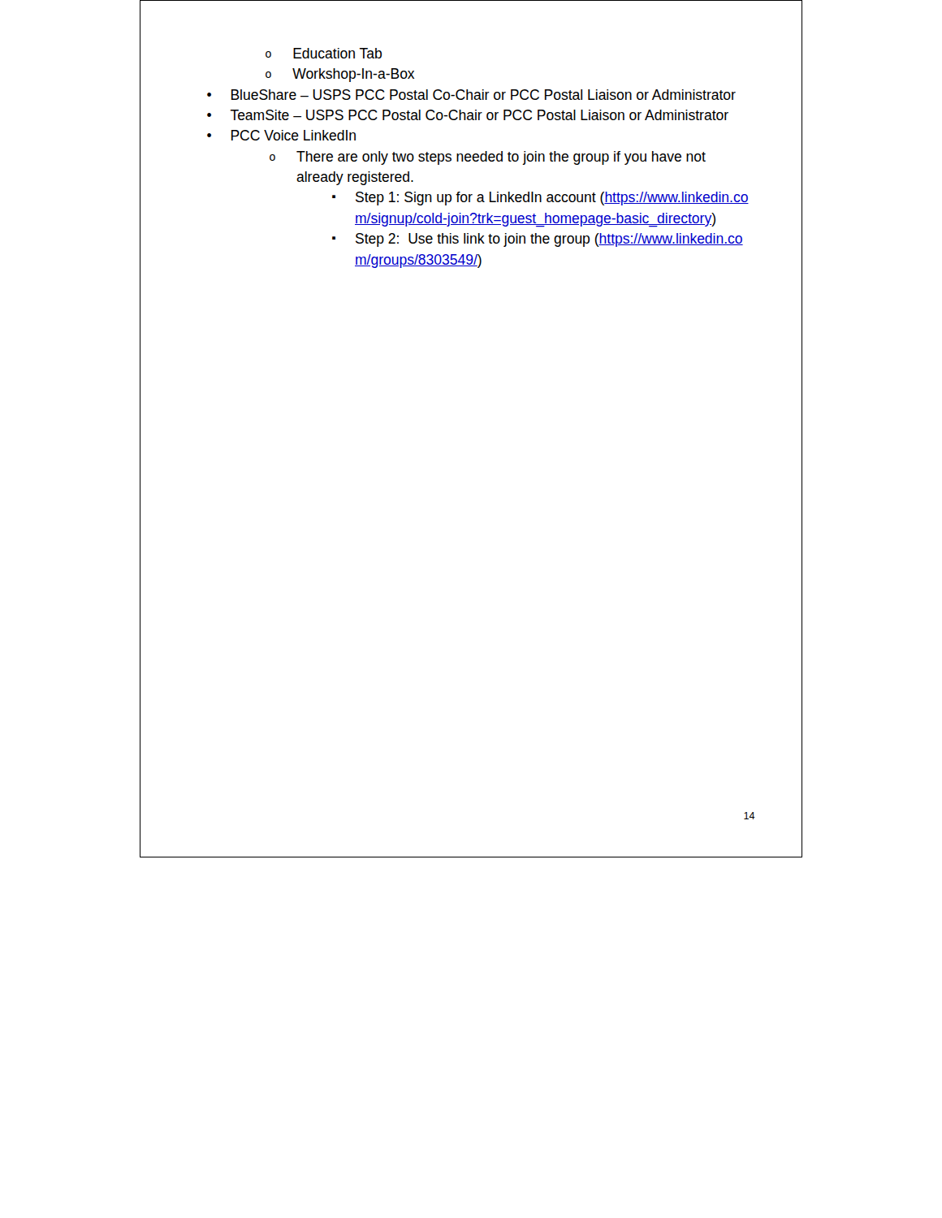Education Tab
Workshop-In-a-Box
BlueShare – USPS PCC Postal Co-Chair or PCC Postal Liaison or Administrator
TeamSite – USPS PCC Postal Co-Chair or PCC Postal Liaison or Administrator
PCC Voice LinkedIn
There are only two steps needed to join the group if you have not already registered.
Step 1: Sign up for a LinkedIn account (https://www.linkedin.com/signup/cold-join?trk=guest_homepage-basic_directory)
Step 2: Use this link to join the group (https://www.linkedin.com/groups/8303549/)
14